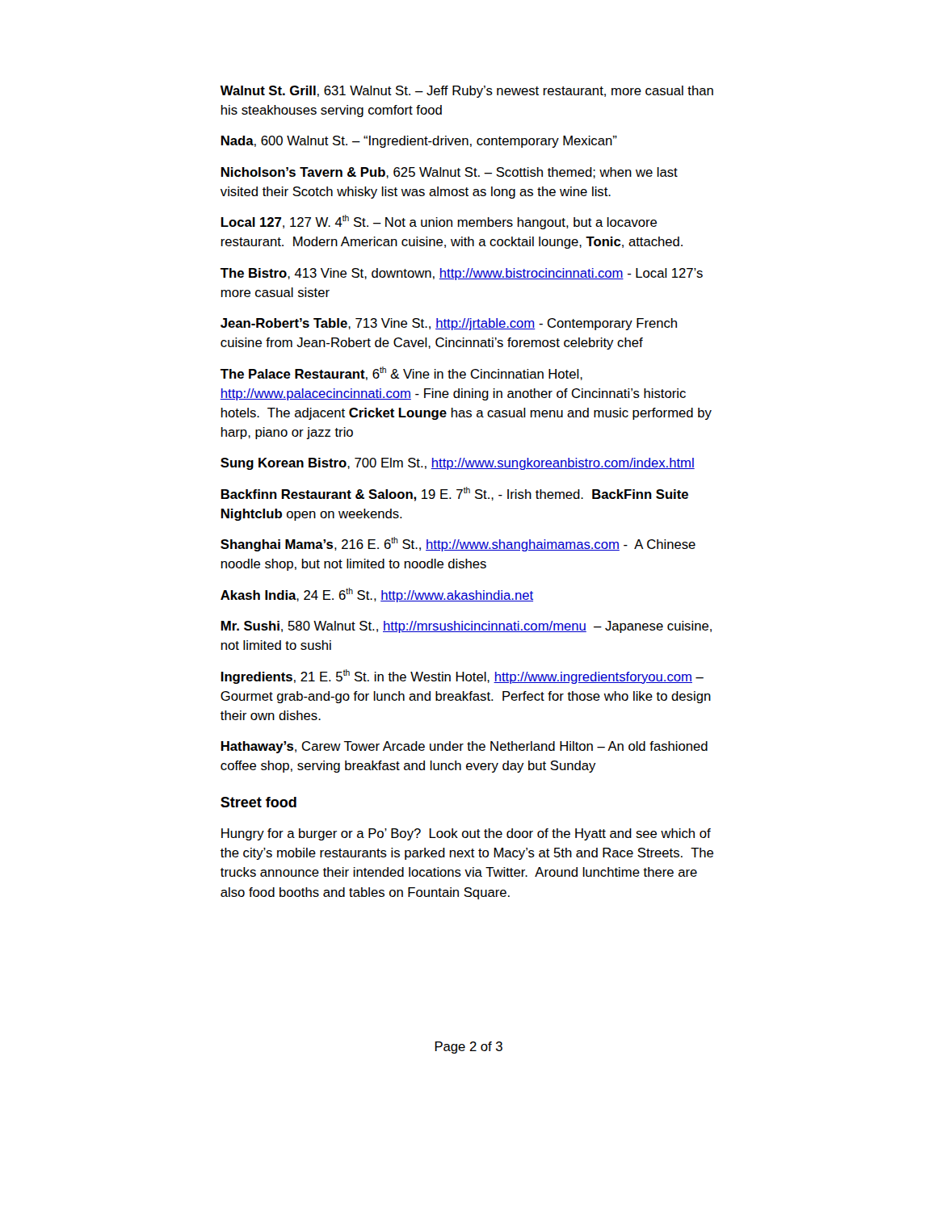Walnut St. Grill, 631 Walnut St. – Jeff Ruby’s newest restaurant, more casual than his steakhouses serving comfort food
Nada, 600 Walnut St. – “Ingredient-driven, contemporary Mexican”
Nicholson’s Tavern & Pub, 625 Walnut St. – Scottish themed; when we last visited their Scotch whisky list was almost as long as the wine list.
Local 127, 127 W. 4th St. – Not a union members hangout, but a locavore restaurant. Modern American cuisine, with a cocktail lounge, Tonic, attached.
The Bistro, 413 Vine St, downtown, http://www.bistrocincinnati.com - Local 127’s more casual sister
Jean-Robert’s Table, 713 Vine St., http://jrtable.com - Contemporary French cuisine from Jean-Robert de Cavel, Cincinnati’s foremost celebrity chef
The Palace Restaurant, 6th & Vine in the Cincinnatian Hotel, http://www.palacecincinnati.com - Fine dining in another of Cincinnati’s historic hotels. The adjacent Cricket Lounge has a casual menu and music performed by harp, piano or jazz trio
Sung Korean Bistro, 700 Elm St., http://www.sungkoreanbistro.com/index.html
Backfinn Restaurant & Saloon, 19 E. 7th St., - Irish themed. BackFinn Suite Nightclub open on weekends.
Shanghai Mama’s, 216 E. 6th St., http://www.shanghaimamas.com - A Chinese noodle shop, but not limited to noodle dishes
Akash India, 24 E. 6th St., http://www.akashindia.net
Mr. Sushi, 580 Walnut St., http://mrsushicincinnati.com/menu – Japanese cuisine, not limited to sushi
Ingredients, 21 E. 5th St. in the Westin Hotel, http://www.ingredientsforyou.com – Gourmet grab-and-go for lunch and breakfast. Perfect for those who like to design their own dishes.
Hathaway’s, Carew Tower Arcade under the Netherland Hilton – An old fashioned coffee shop, serving breakfast and lunch every day but Sunday
Street food
Hungry for a burger or a Po’ Boy? Look out the door of the Hyatt and see which of the city’s mobile restaurants is parked next to Macy’s at 5th and Race Streets. The trucks announce their intended locations via Twitter. Around lunchtime there are also food booths and tables on Fountain Square.
Page 2 of 3